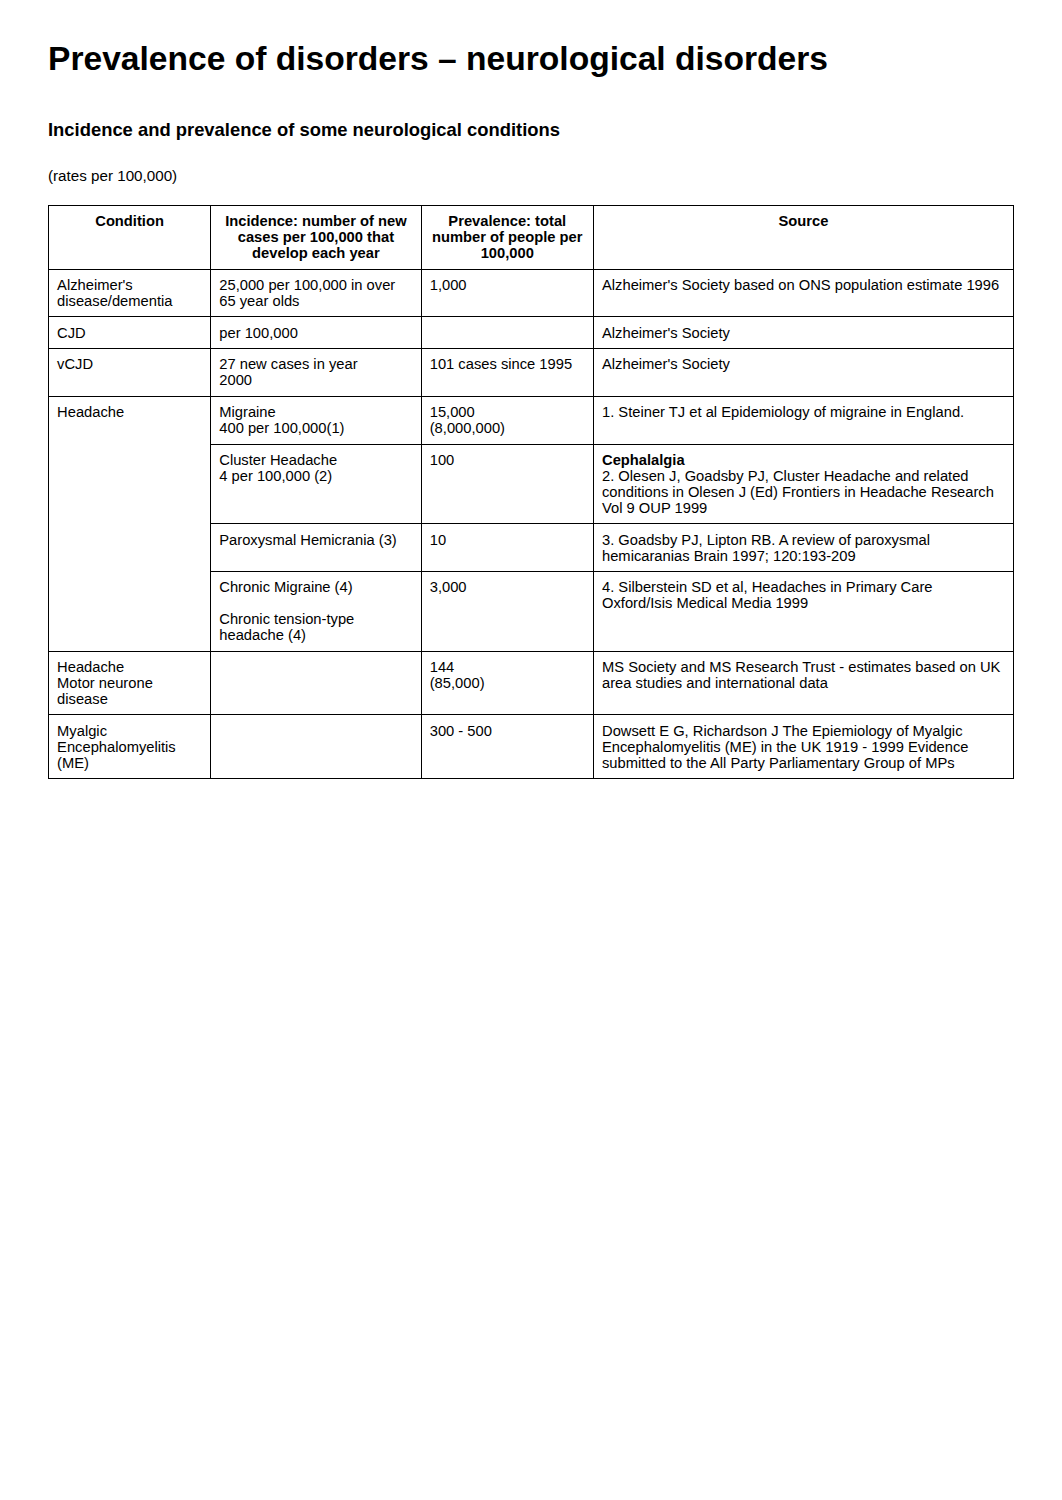Prevalence of disorders – neurological disorders
Incidence and prevalence of some neurological conditions
(rates per 100,000)
| Condition | Incidence: number of new cases per 100,000 that develop each year | Prevalence: total number of people per 100,000 | Source |
| --- | --- | --- | --- |
| Alzheimer's disease/dementia | 25,000 per 100,000 in over 65 year olds | 1,000 | Alzheimer's Society based on ONS population estimate 1996 |
| CJD | per 100,000 | | Alzheimer's Society |
| vCJD | 27 new cases in year 2000 | 101 cases since 1995 | Alzheimer's Society |
| Headache | Migraine 400 per 100,000(1) | 15,000 (8,000,000) | 1. Steiner TJ et al Epidemiology of migraine in England. |
| Cluster Headache 4 per 100,000 (2) | 100 | Cephalalgia 2. Olesen J, Goadsby PJ, Cluster Headache and related conditions in Olesen J (Ed) Frontiers in Headache Research Vol 9 OUP 1999 |
| Paroxysmal Hemicrania (3) | 10 | 3. Goadsby PJ, Lipton RB. A review of paroxysmal hemicaranias Brain 1997; 120:193-209 |
| Chronic Migraine (4) Chronic tension-type headache (4) | 3,000 | 4. Silberstein SD et al, Headaches in Primary Care Oxford/Isis Medical Media 1999 |
| Headache Motor neurone disease | | 144 (85,000) | MS Society and MS Research Trust - estimates based on UK area studies and international data |
| Myalgic Encephalomyelitis (ME) | | 300 - 500 | Dowsett E G, Richardson J The Epiemiology of Myalgic Encephalomyelitis (ME) in the UK 1919 - 1999 Evidence submitted to the All Party Parliamentary Group of MPs |